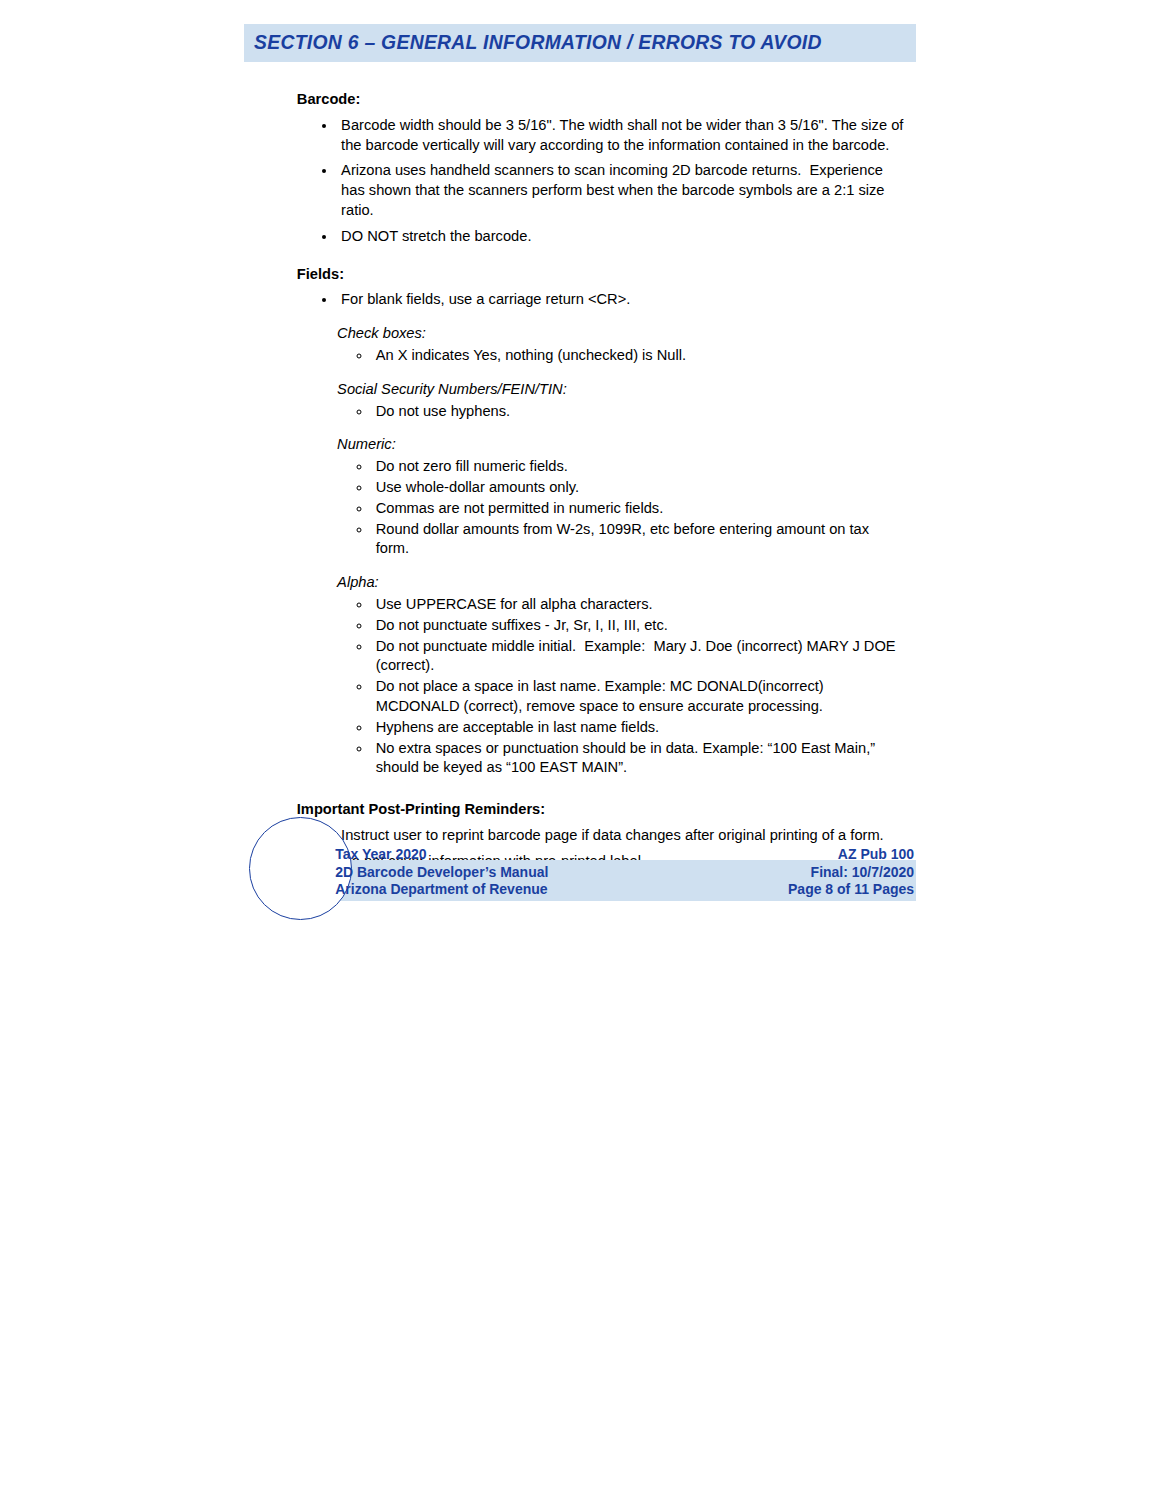SECTION 6 – GENERAL INFORMATION / ERRORS TO AVOID
Barcode:
Barcode width should be 3 5/16". The width shall not be wider than 3 5/16". The size of the barcode vertically will vary according to the information contained in the barcode.
Arizona uses handheld scanners to scan incoming 2D barcode returns. Experience has shown that the scanners perform best when the barcode symbols are a 2:1 size ratio.
DO NOT stretch the barcode.
Fields:
For blank fields, use a carriage return <CR>.
Check boxes:
An X indicates Yes, nothing (unchecked) is Null.
Social Security Numbers/FEIN/TIN:
Do not use hyphens.
Numeric:
Do not zero fill numeric fields.
Use whole-dollar amounts only.
Commas are not permitted in numeric fields.
Round dollar amounts from W-2s, 1099R, etc before entering amount on tax form.
Alpha:
Use UPPERCASE for all alpha characters.
Do not punctuate suffixes - Jr, Sr, I, II, III, etc.
Do not punctuate middle initial. Example: Mary J. Doe (incorrect) MARY J DOE (correct).
Do not place a space in last name. Example: MC DONALD(incorrect) MCDONALD (correct), remove space to ensure accurate processing.
Hyphens are acceptable in last name fields.
No extra spaces or punctuation should be in data. Example: “100 East Main,” should be keyed as “100 EAST MAIN”.
Important Post-Printing Reminders:
Instruct user to reprint barcode page if data changes after original printing of a form.
Do not cover information with pre-printed label.
Tax Year 2020
2D Barcode Developer’s Manual
Arizona Department of Revenue
AZ Pub 100
Final: 10/7/2020
Page 8 of 11 Pages